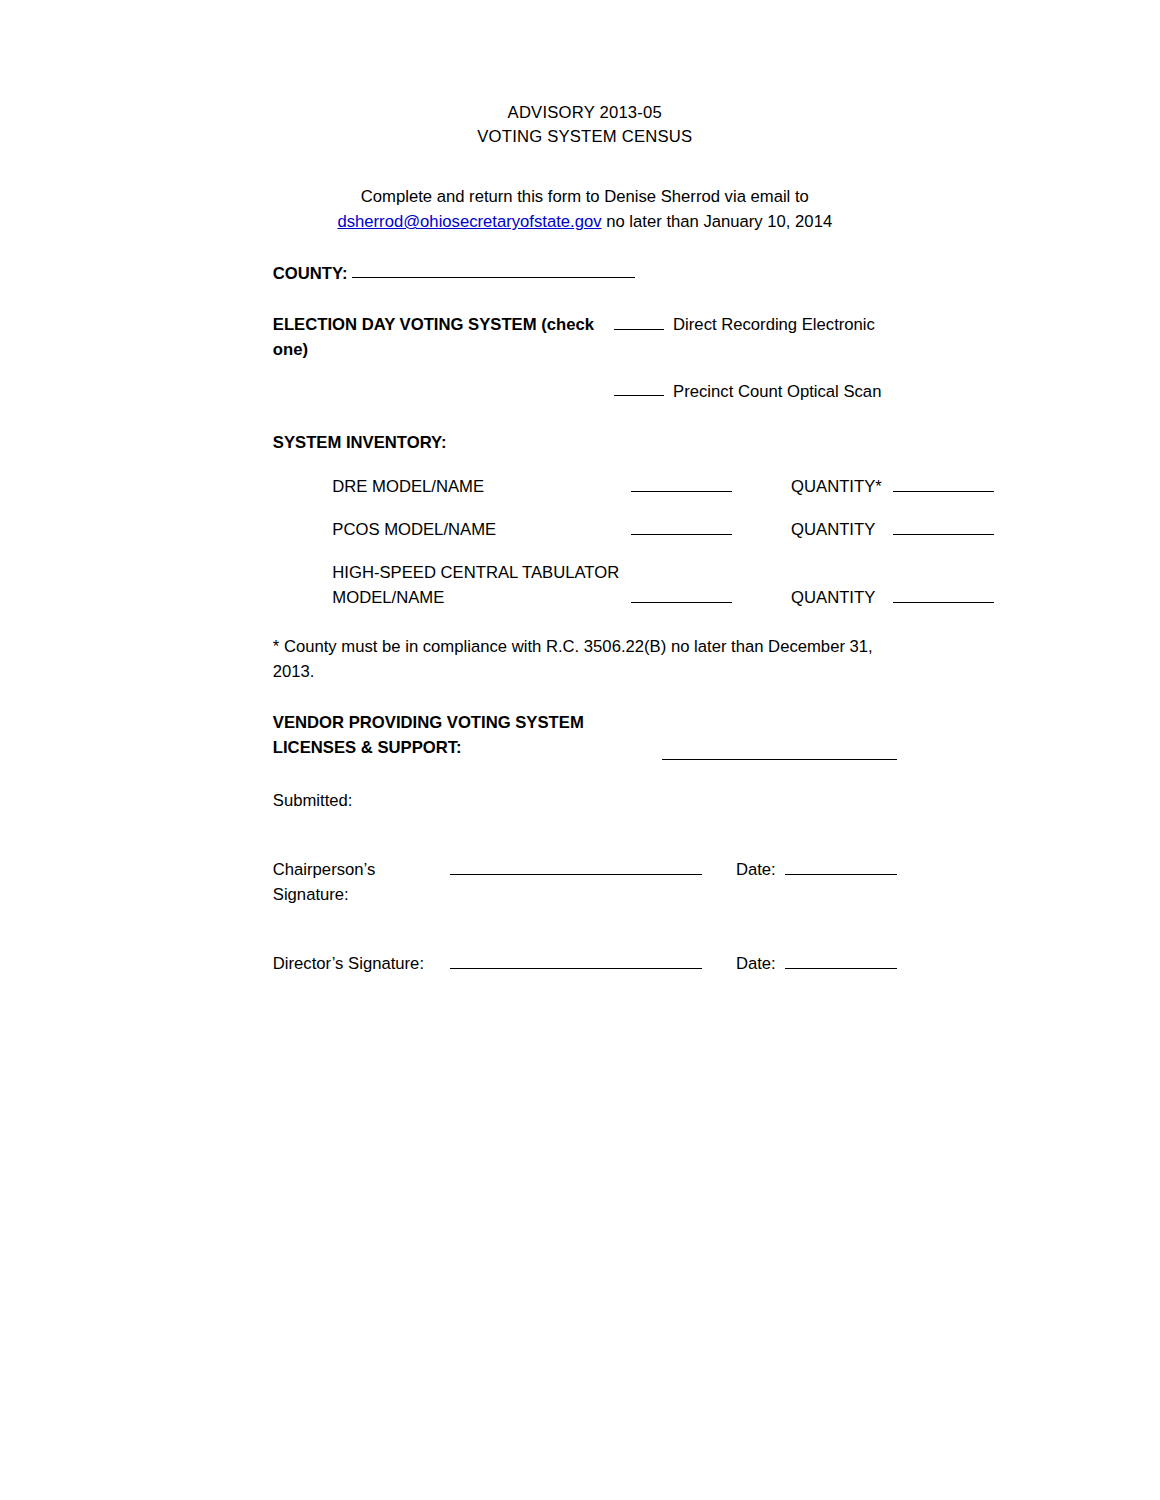ADVISORY 2013-05
VOTING SYSTEM CENSUS
Complete and return this form to Denise Sherrod via email to
dsherrod@ohiosecretaryofstate.gov no later than January 10, 2014
COUNTY:
ELECTION DAY VOTING SYSTEM (check one) Direct Recording Electronic
Precinct Count Optical Scan
SYSTEM INVENTORY:
| DRE MODEL/NAME | | QUANTITY* | |
| PCOS MODEL/NAME | | QUANTITY | |
| HIGH-SPEED CENTRAL TABULATOR | | | |
| MODEL/NAME | | QUANTITY | |
* County must be in compliance with R.C. 3506.22(B) no later than December 31, 2013.
VENDOR PROVIDING VOTING SYSTEM
LICENSES & SUPPORT:
Submitted:
Chairperson’s Signature: Date:
Director’s Signature: Date: